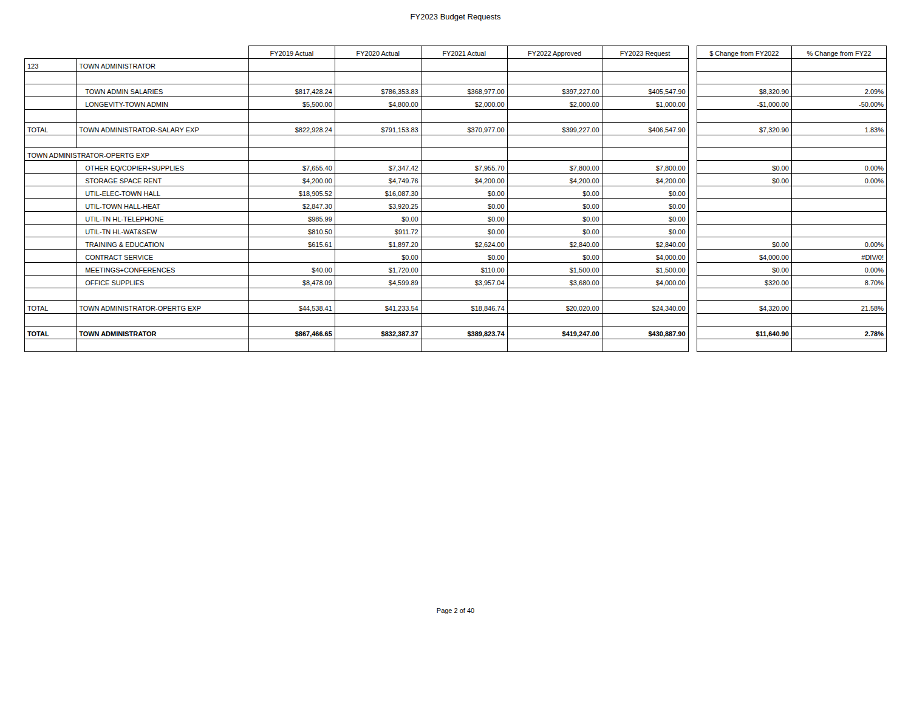FY2023 Budget Requests
| | | FY2019 Actual | FY2020 Actual | FY2021 Actual | FY2022 Approved | FY2023 Request | | $ Change from FY2022 | % Change from FY22 |
| --- | --- | --- | --- | --- | --- | --- | --- | --- | --- |
| 123 | TOWN ADMINISTRATOR | | | | | | | | |
| | TOWN ADMIN SALARIES | $817,428.24 | $786,353.83 | $368,977.00 | $397,227.00 | $405,547.90 | | $8,320.90 | 2.09% |
| | LONGEVITY-TOWN ADMIN | $5,500.00 | $4,800.00 | $2,000.00 | $2,000.00 | $1,000.00 | | -$1,000.00 | -50.00% |
| TOTAL | TOWN ADMINISTRATOR-SALARY EXP | $822,928.24 | $791,153.83 | $370,977.00 | $399,227.00 | $406,547.90 | | $7,320.90 | 1.83% |
| TOWN ADMINISTRATOR-OPERTG EXP | | | | | | | | |
| | OTHER EQ/COPIER+SUPPLIES | $7,655.40 | $7,347.42 | $7,955.70 | $7,800.00 | $7,800.00 | | $0.00 | 0.00% |
| | STORAGE SPACE RENT | $4,200.00 | $4,749.76 | $4,200.00 | $4,200.00 | $4,200.00 | | $0.00 | 0.00% |
| | UTIL-ELEC-TOWN HALL | $18,905.52 | $16,087.30 | $0.00 | $0.00 | $0.00 | | | |
| | UTIL-TOWN HALL-HEAT | $2,847.30 | $3,920.25 | $0.00 | $0.00 | $0.00 | | | |
| | UTIL-TN HL-TELEPHONE | $985.99 | $0.00 | $0.00 | $0.00 | $0.00 | | | |
| | UTIL-TN HL-WAT&SEW | $810.50 | $911.72 | $0.00 | $0.00 | $0.00 | | | |
| | TRAINING & EDUCATION | $615.61 | $1,897.20 | $2,624.00 | $2,840.00 | $2,840.00 | | $0.00 | 0.00% |
| | CONTRACT SERVICE | | $0.00 | $0.00 | $0.00 | $4,000.00 | | $4,000.00 | #DIV/0! |
| | MEETINGS+CONFERENCES | $40.00 | $1,720.00 | $110.00 | $1,500.00 | $1,500.00 | | $0.00 | 0.00% |
| | OFFICE SUPPLIES | $8,478.09 | $4,599.89 | $3,957.04 | $3,680.00 | $4,000.00 | | $320.00 | 8.70% |
| TOTAL | TOWN ADMINISTRATOR-OPERTG EXP | $44,538.41 | $41,233.54 | $18,846.74 | $20,020.00 | $24,340.00 | | $4,320.00 | 21.58% |
| TOTAL | TOWN ADMINISTRATOR | $867,466.65 | $832,387.37 | $389,823.74 | $419,247.00 | $430,887.90 | | $11,640.90 | 2.78% |
Page 2 of 40